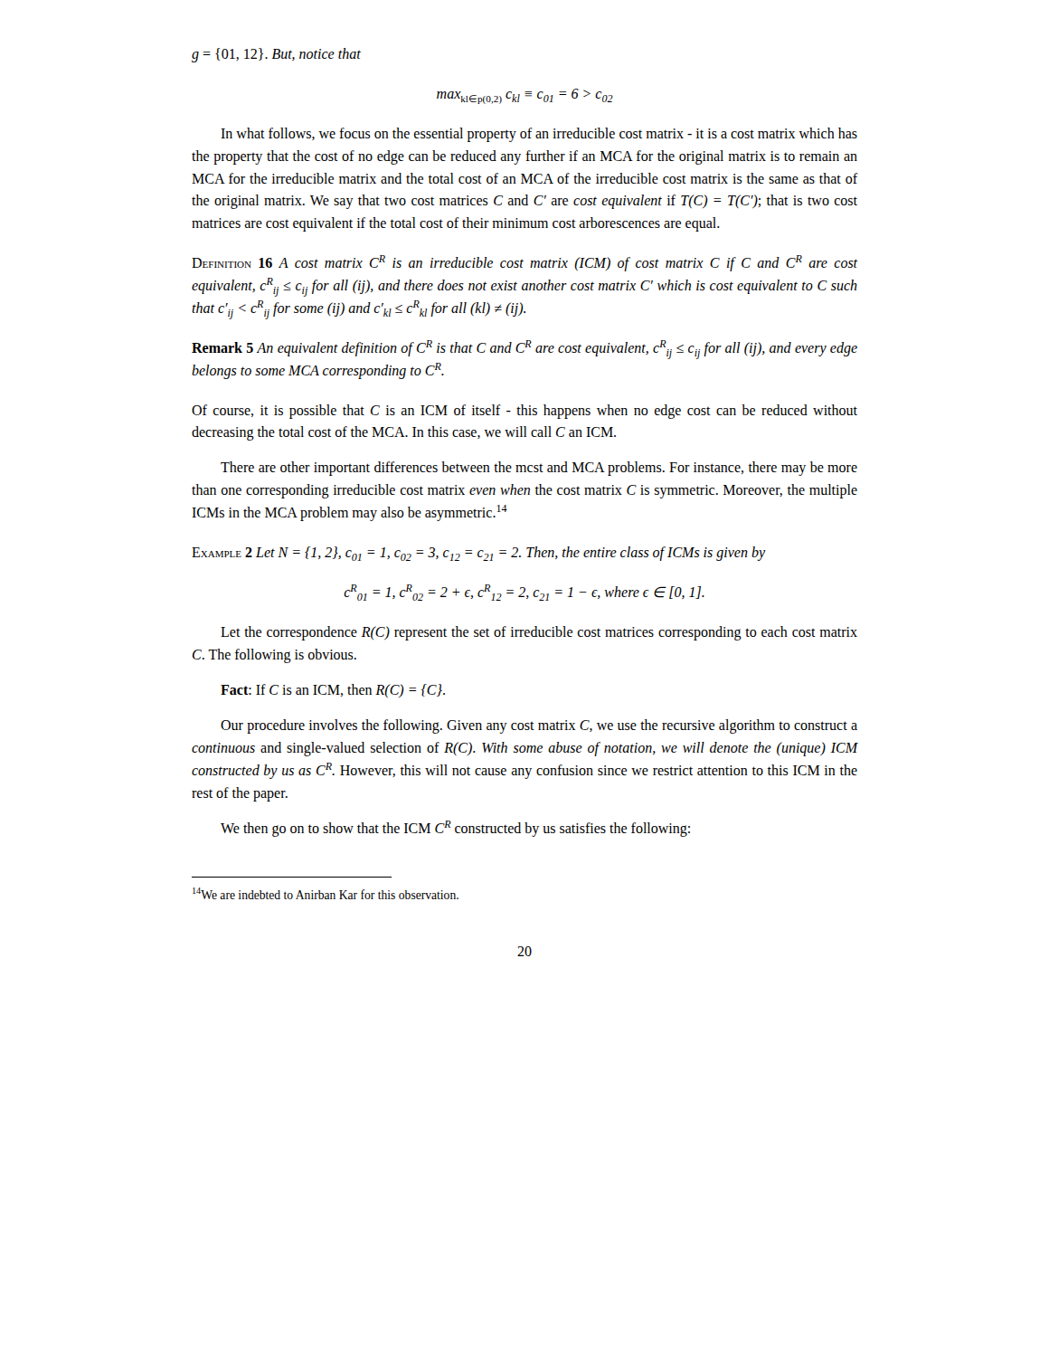g = {01, 12}. But, notice that
maxkl∈p(0,2) ckl ≡ c01 = 6 > c02
In what follows, we focus on the essential property of an irreducible cost matrix - it is a cost matrix which has the property that the cost of no edge can be reduced any further if an MCA for the original matrix is to remain an MCA for the irreducible matrix and the total cost of an MCA of the irreducible cost matrix is the same as that of the original matrix. We say that two cost matrices C and C′ are cost equivalent if T(C) = T(C′); that is two cost matrices are cost equivalent if the total cost of their minimum cost arborescences are equal.
Definition 16 A cost matrix CR is an irreducible cost matrix (ICM) of cost matrix C if C and CR are cost equivalent, cRij ≤ cij for all (ij), and there does not exist another cost matrix C′ which is cost equivalent to C such that c′ij < cRij for some (ij) and c′kl ≤ cRkl for all (kl) ≠ (ij).
Remark 5 An equivalent definition of CR is that C and CR are cost equivalent, cRij ≤ cij for all (ij), and every edge belongs to some MCA corresponding to CR.
Of course, it is possible that C is an ICM of itself - this happens when no edge cost can be reduced without decreasing the total cost of the MCA. In this case, we will call C an ICM.
There are other important differences between the mcst and MCA problems. For instance, there may be more than one corresponding irreducible cost matrix even when the cost matrix C is symmetric. Moreover, the multiple ICMs in the MCA problem may also be asymmetric.14
Example 2 Let N = {1, 2}, c01 = 1, c02 = 3, c12 = c21 = 2. Then, the entire class of ICMs is given by
cR01 = 1, cR02 = 2 + ϵ, cR12 = 2, c21 = 1 − ϵ, where ϵ ∈ [0, 1].
Let the correspondence R(C) represent the set of irreducible cost matrices corresponding to each cost matrix C. The following is obvious.
Fact: If C is an ICM, then R(C) = {C}.
Our procedure involves the following. Given any cost matrix C, we use the recursive algorithm to construct a continuous and single-valued selection of R(C). With some abuse of notation, we will denote the (unique) ICM constructed by us as CR. However, this will not cause any confusion since we restrict attention to this ICM in the rest of the paper.
We then go on to show that the ICM CR constructed by us satisfies the following:
14We are indebted to Anirban Kar for this observation.
20